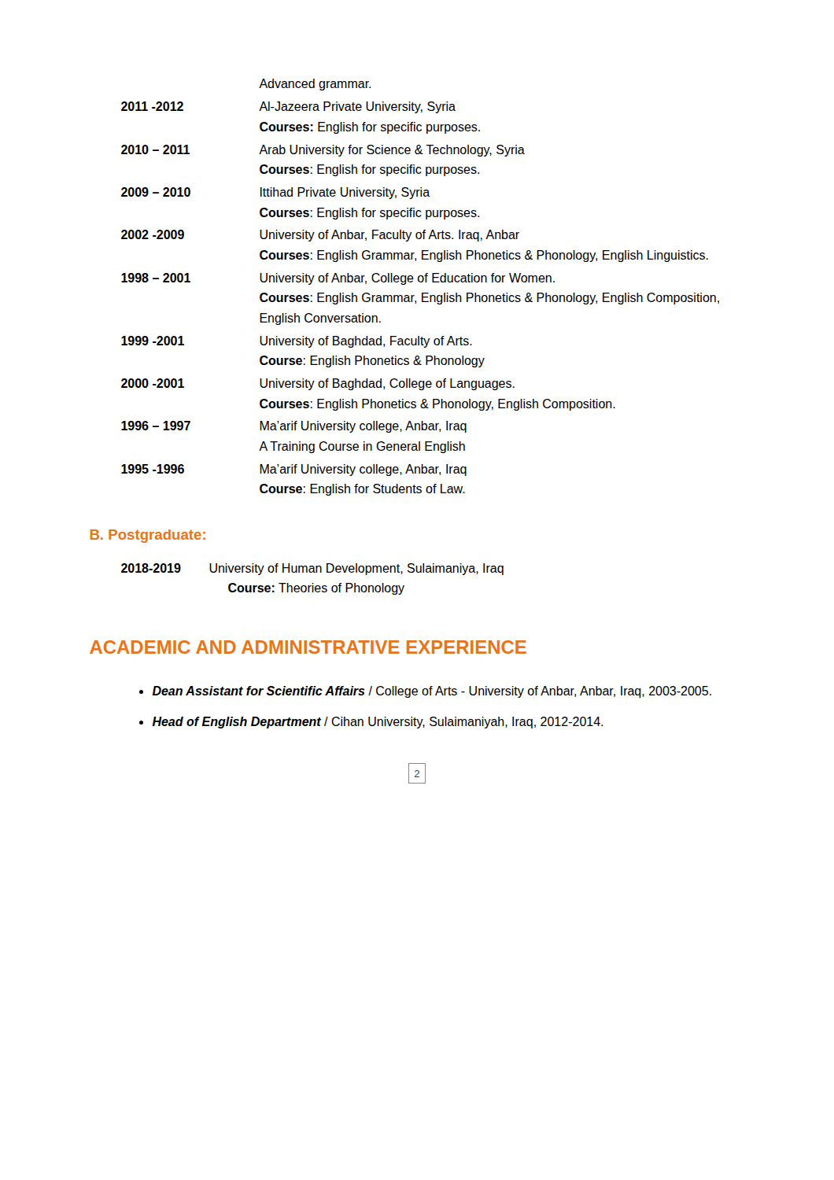Advanced grammar.
2011 -2012
Al-Jazeera Private University, Syria
Courses: English for specific purposes.
2010 – 2011
Arab University for Science & Technology, Syria
Courses: English for specific purposes.
2009 – 2010
Ittihad Private University, Syria
Courses: English for specific purposes.
2002 -2009
University of Anbar, Faculty of Arts. Iraq, Anbar
Courses: English Grammar, English Phonetics & Phonology, English Linguistics.
1998 – 2001
University of Anbar, College of Education for Women.
Courses: English Grammar, English Phonetics & Phonology, English Composition, English Conversation.
1999 -2001
University of Baghdad, Faculty of Arts.
Course: English Phonetics & Phonology
2000 -2001
University of Baghdad, College of Languages.
Courses: English Phonetics & Phonology, English Composition.
1996 – 1997
Ma’arif University college, Anbar, Iraq
A Training Course in General English
1995 -1996
Ma’arif University college, Anbar, Iraq
Course: English for Students of Law.
B. Postgraduate:
2018-2019 University of Human Development, Sulaimaniya, Iraq Course: Theories of Phonology
ACADEMIC AND ADMINISTRATIVE EXPERIENCE
Dean Assistant for Scientific Affairs / College of Arts - University of Anbar, Anbar, Iraq, 2003-2005.
Head of English Department / Cihan University, Sulaimaniyah, Iraq, 2012-2014.
2